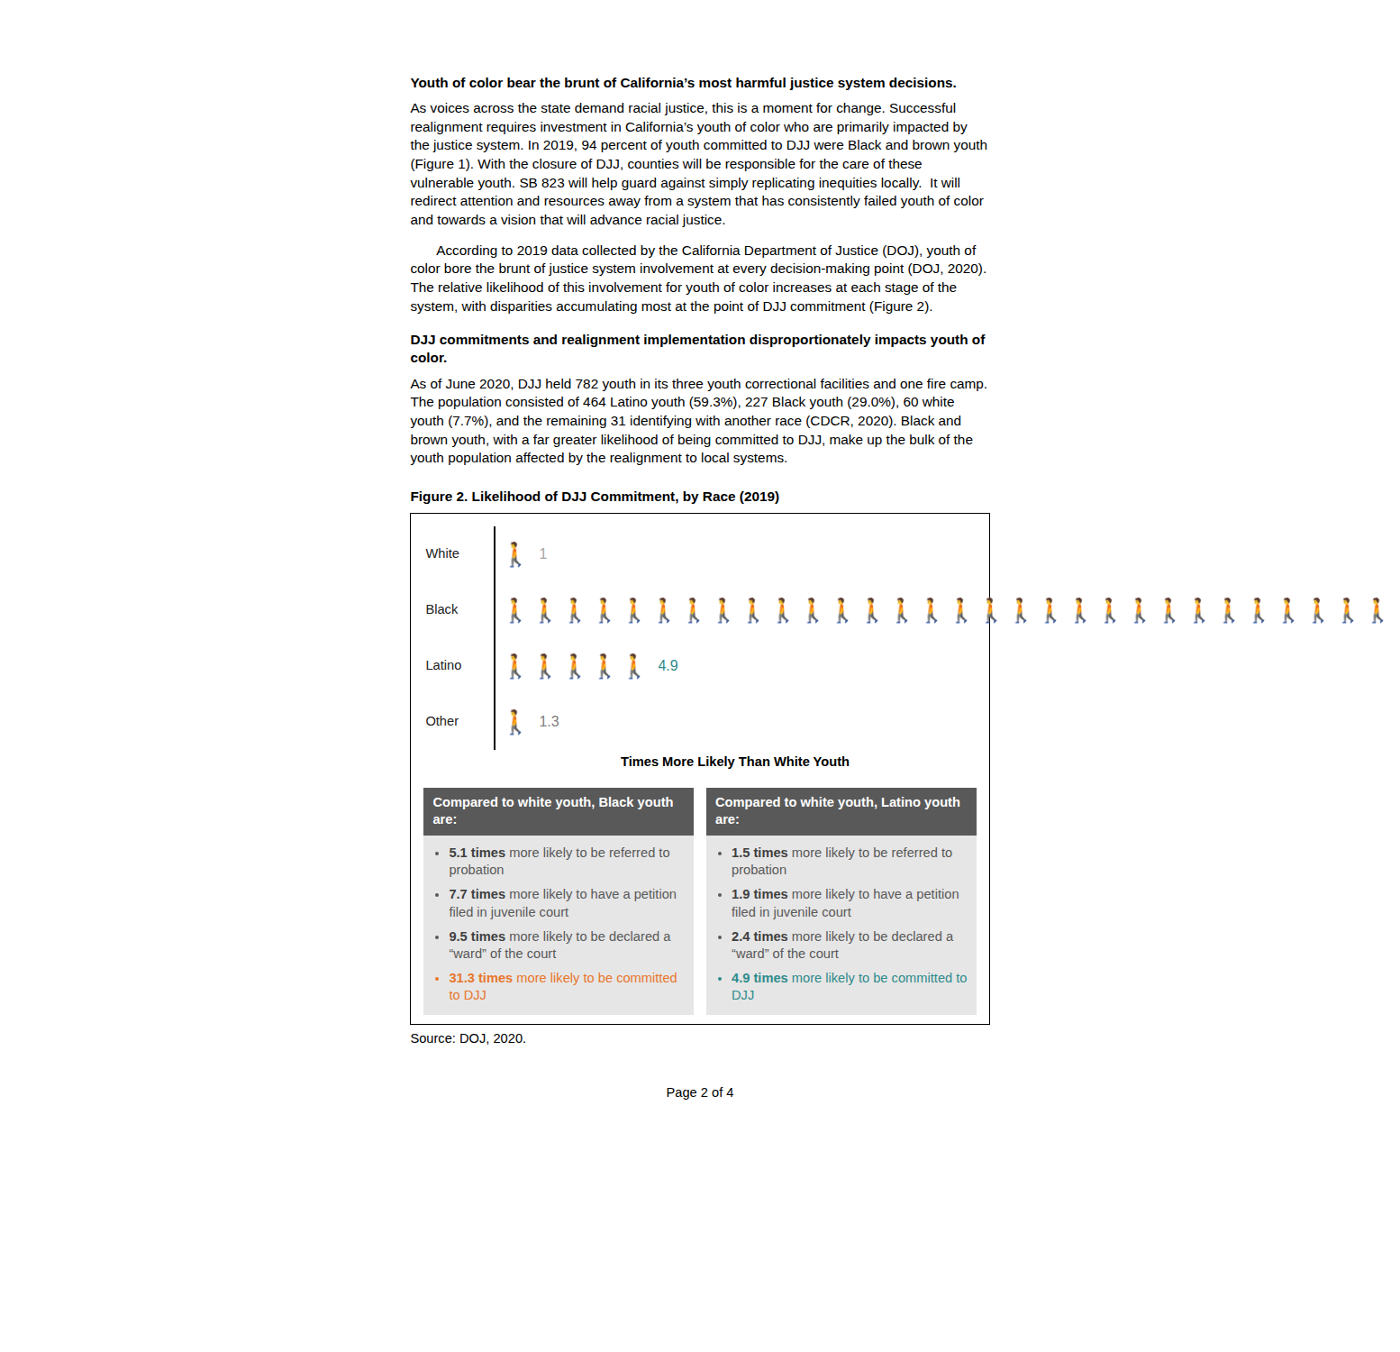Youth of color bear the brunt of California’s most harmful justice system decisions.
As voices across the state demand racial justice, this is a moment for change. Successful realignment requires investment in California’s youth of color who are primarily impacted by the justice system. In 2019, 94 percent of youth committed to DJJ were Black and brown youth (Figure 1). With the closure of DJJ, counties will be responsible for the care of these vulnerable youth. SB 823 will help guard against simply replicating inequities locally. It will redirect attention and resources away from a system that has consistently failed youth of color and towards a vision that will advance racial justice.
According to 2019 data collected by the California Department of Justice (DOJ), youth of color bore the brunt of justice system involvement at every decision-making point (DOJ, 2020). The relative likelihood of this involvement for youth of color increases at each stage of the system, with disparities accumulating most at the point of DJJ commitment (Figure 2).
DJJ commitments and realignment implementation disproportionately impacts youth of color.
As of June 2020, DJJ held 782 youth in its three youth correctional facilities and one fire camp. The population consisted of 464 Latino youth (59.3%), 227 Black youth (29.0%), 60 white youth (7.7%), and the remaining 31 identifying with another race (CDCR, 2020). Black and brown youth, with a far greater likelihood of being committed to DJJ, make up the bulk of the youth population affected by the realignment to local systems.
Figure 2. Likelihood of DJJ Commitment, by Race (2019)
White 🚶 1
Black 🚶🚶🚶🚶🚶🚶🚶🚶🚶🚶🚶🚶🚶🚶🚶🚶🚶🚶🚶🚶🚶🚶🚶🚶🚶🚶🚶🚶🚶🚶🚶 31.3
Latino 🚶🚶🚶🚶🚶 4.9
Other 🚶 1.3
Times More Likely Than White Youth
Compared to white youth, Black youth are:
5.1 times more likely to be referred to probation
7.7 times more likely to have a petition filed in juvenile court
9.5 times more likely to be declared a “ward” of the court
31.3 times more likely to be committed to DJJ
Compared to white youth, Latino youth are:
1.5 times more likely to be referred to probation
1.9 times more likely to have a petition filed in juvenile court
2.4 times more likely to be declared a “ward” of the court
4.9 times more likely to be committed to DJJ
Source: DOJ, 2020.
Page 2 of 4